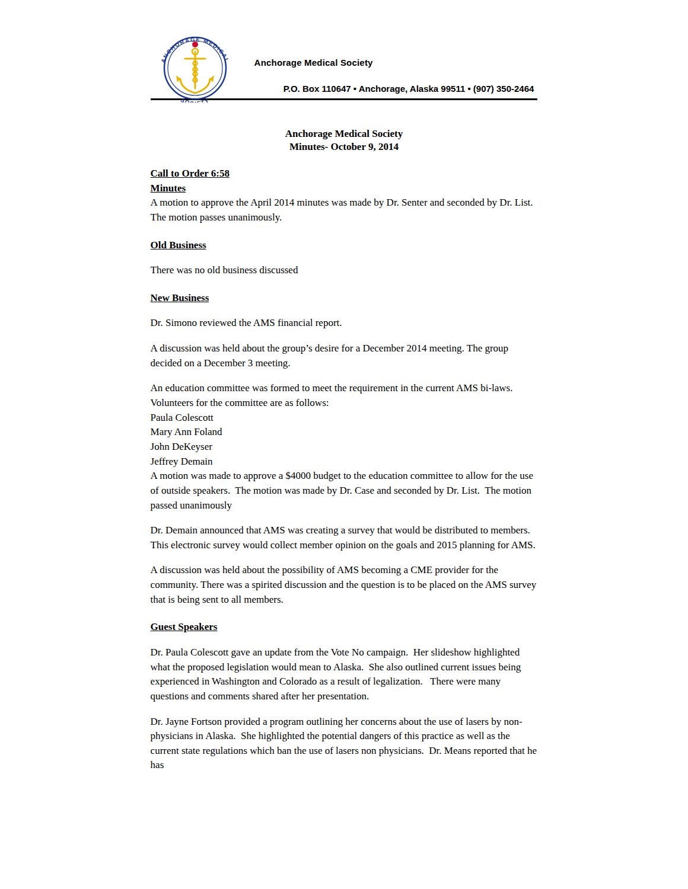ANCHORAGE MEDICAL SOCIETY
Anchorage Medical Society
P.O. Box 110647 • Anchorage, Alaska 99511 • (907) 350-2464
Anchorage Medical Society
Minutes- October 9, 2014
Call to Order 6:58
Minutes
A motion to approve the April 2014 minutes was made by Dr. Senter and seconded by Dr. List. The motion passes unanimously.
Old Business
There was no old business discussed
New Business
Dr. Simono reviewed the AMS financial report.
A discussion was held about the group’s desire for a December 2014 meeting. The group decided on a December 3 meeting.
An education committee was formed to meet the requirement in the current AMS bi-laws. Volunteers for the committee are as follows:
Paula Colescott
Mary Ann Foland
John DeKeyser
Jeffrey Demain
A motion was made to approve a $4000 budget to the education committee to allow for the use of outside speakers. The motion was made by Dr. Case and seconded by Dr. List. The motion passed unanimously
Dr. Demain announced that AMS was creating a survey that would be distributed to members. This electronic survey would collect member opinion on the goals and 2015 planning for AMS.
A discussion was held about the possibility of AMS becoming a CME provider for the community. There was a spirited discussion and the question is to be placed on the AMS survey that is being sent to all members.
Guest Speakers
Dr. Paula Colescott gave an update from the Vote No campaign. Her slideshow highlighted what the proposed legislation would mean to Alaska. She also outlined current issues being experienced in Washington and Colorado as a result of legalization. There were many questions and comments shared after her presentation.
Dr. Jayne Fortson provided a program outlining her concerns about the use of lasers by non-physicians in Alaska. She highlighted the potential dangers of this practice as well as the current state regulations which ban the use of lasers non physicians. Dr. Means reported that he has